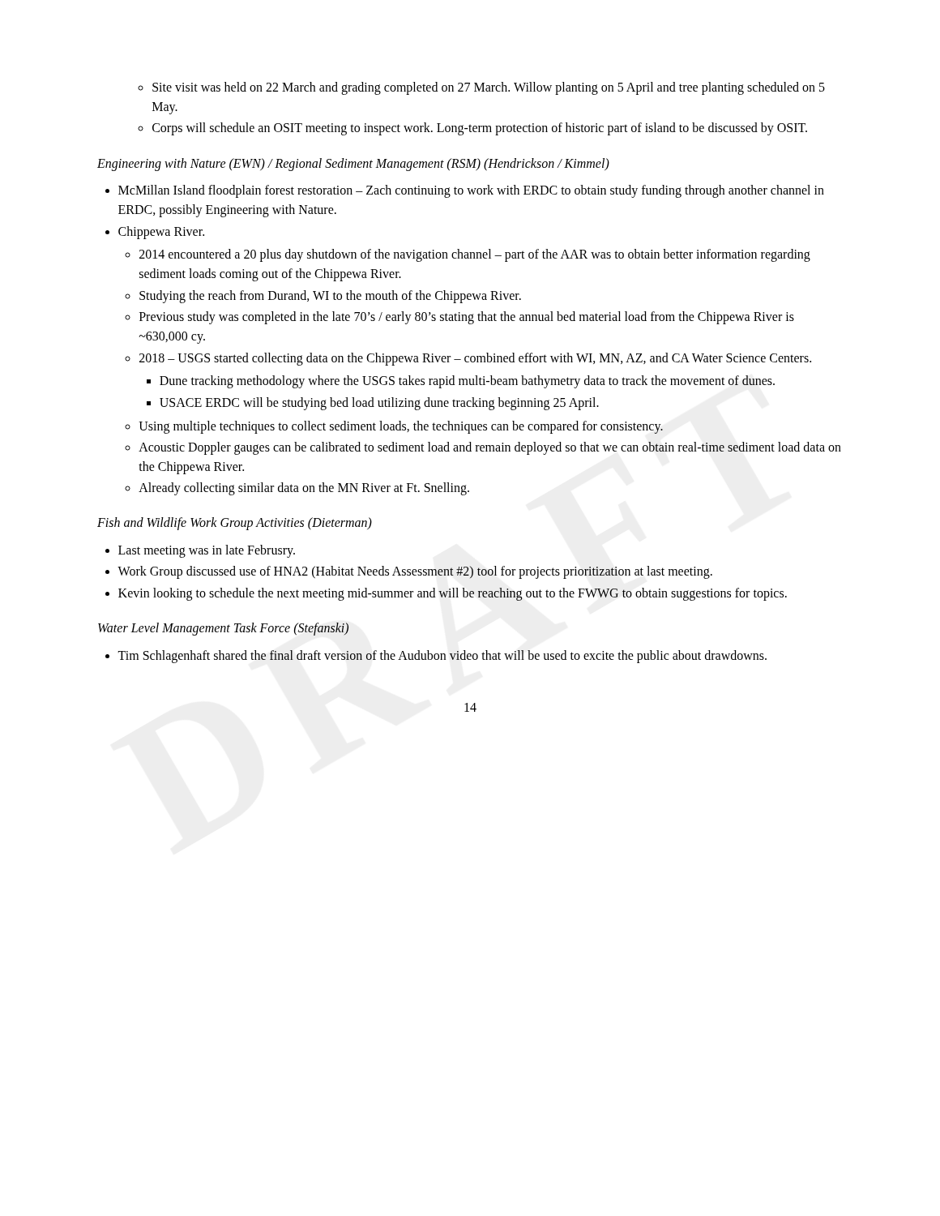DRAFT
Site visit was held on 22 March and grading completed on 27 March. Willow planting on 5 April and tree planting scheduled on 5 May.
Corps will schedule an OSIT meeting to inspect work. Long-term protection of historic part of island to be discussed by OSIT.
Engineering with Nature (EWN) / Regional Sediment Management (RSM) (Hendrickson / Kimmel)
McMillan Island floodplain forest restoration – Zach continuing to work with ERDC to obtain study funding through another channel in ERDC, possibly Engineering with Nature.
Chippewa River.
2014 encountered a 20 plus day shutdown of the navigation channel – part of the AAR was to obtain better information regarding sediment loads coming out of the Chippewa River.
Studying the reach from Durand, WI to the mouth of the Chippewa River.
Previous study was completed in the late 70’s / early 80’s stating that the annual bed material load from the Chippewa River is ~630,000 cy.
2018 – USGS started collecting data on the Chippewa River – combined effort with WI, MN, AZ, and CA Water Science Centers.
Dune tracking methodology where the USGS takes rapid multi-beam bathymetry data to track the movement of dunes.
USACE ERDC will be studying bed load utilizing dune tracking beginning 25 April.
Using multiple techniques to collect sediment loads, the techniques can be compared for consistency.
Acoustic Doppler gauges can be calibrated to sediment load and remain deployed so that we can obtain real-time sediment load data on the Chippewa River.
Already collecting similar data on the MN River at Ft. Snelling.
Fish and Wildlife Work Group Activities (Dieterman)
Last meeting was in late Februsry.
Work Group discussed use of HNA2 (Habitat Needs Assessment #2) tool for projects prioritization at last meeting.
Kevin looking to schedule the next meeting mid-summer and will be reaching out to the FWWG to obtain suggestions for topics.
Water Level Management Task Force (Stefanski)
Tim Schlagenhaft shared the final draft version of the Audubon video that will be used to excite the public about drawdowns.
14